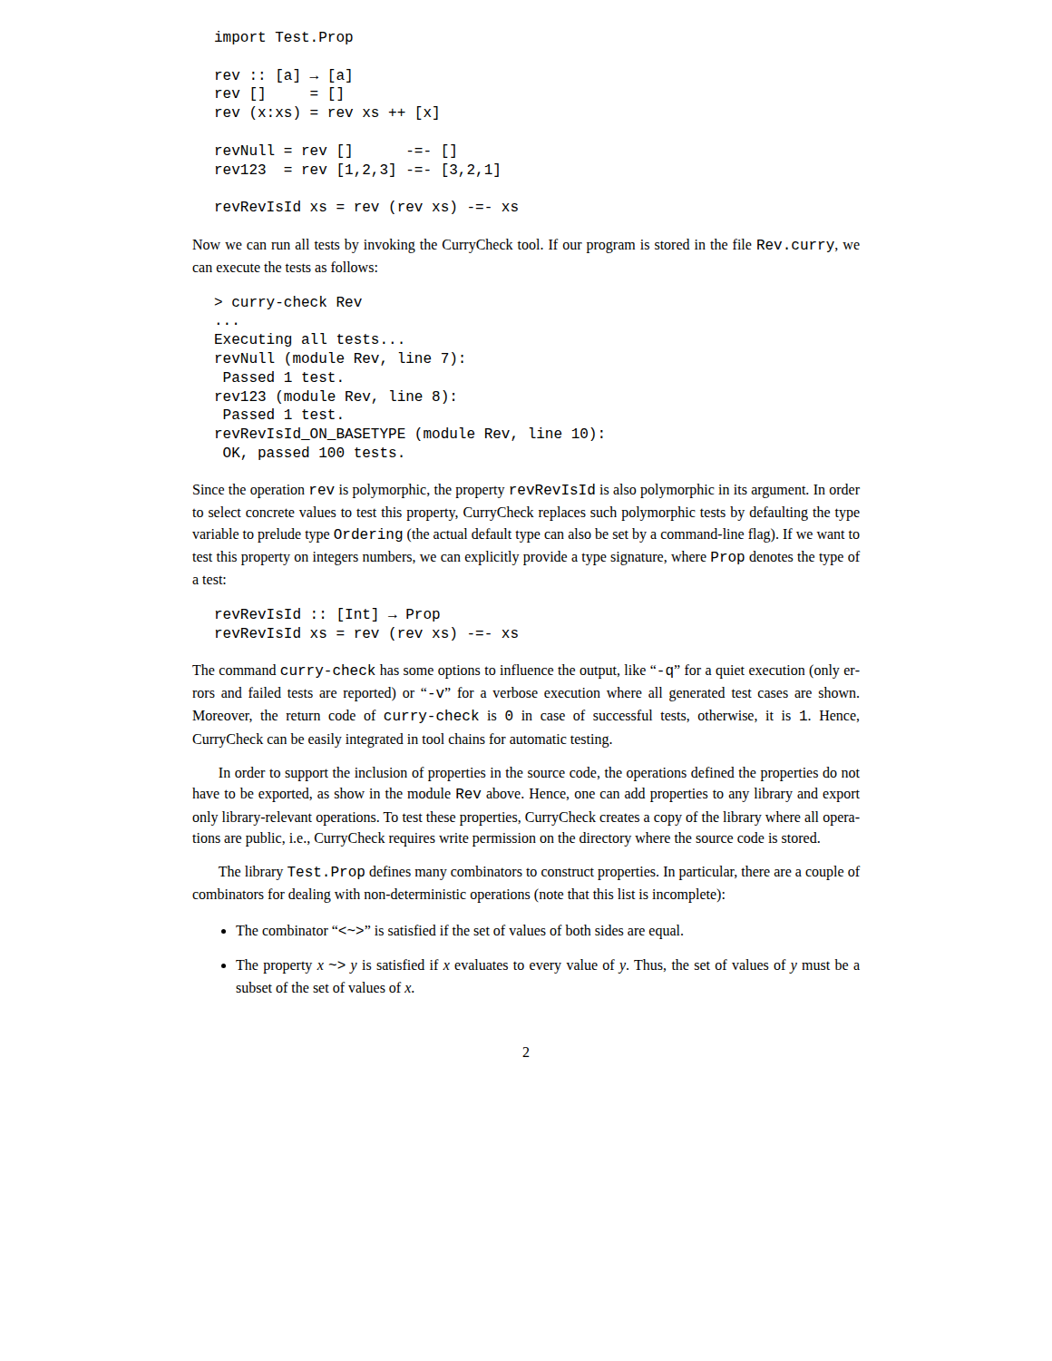import Test.Prop

rev :: [a] → [a]
rev []     = []
rev (x:xs) = rev xs ++ [x]

revNull = rev []      -=- []
rev123  = rev [1,2,3] -=- [3,2,1]

revRevIsId xs = rev (rev xs) -=- xs
Now we can run all tests by invoking the CurryCheck tool. If our program is stored in the file Rev.curry, we can execute the tests as follows:
> curry-check Rev
...
Executing all tests...
revNull (module Rev, line 7):
 Passed 1 test.
rev123 (module Rev, line 8):
 Passed 1 test.
revRevIsId_ON_BASETYPE (module Rev, line 10):
 OK, passed 100 tests.
Since the operation rev is polymorphic, the property revRevIsId is also polymorphic in its argument. In order to select concrete values to test this property, CurryCheck replaces such polymorphic tests by defaulting the type variable to prelude type Ordering (the actual default type can also be set by a command-line flag). If we want to test this property on integers numbers, we can explicitly provide a type signature, where Prop denotes the type of a test:
revRevIsId :: [Int] → Prop
revRevIsId xs = rev (rev xs) -=- xs
The command curry-check has some options to influence the output, like “-q” for a quiet execution (only errors and failed tests are reported) or “-v” for a verbose execution where all generated test cases are shown. Moreover, the return code of curry-check is 0 in case of successful tests, otherwise, it is 1. Hence, CurryCheck can be easily integrated in tool chains for automatic testing.
In order to support the inclusion of properties in the source code, the operations defined the properties do not have to be exported, as show in the module Rev above. Hence, one can add properties to any library and export only library-relevant operations. To test these properties, CurryCheck creates a copy of the library where all operations are public, i.e., CurryCheck requires write permission on the directory where the source code is stored.
The library Test.Prop defines many combinators to construct properties. In particular, there are a couple of combinators for dealing with non-deterministic operations (note that this list is incomplete):
The combinator “<~>” is satisfied if the set of values of both sides are equal.
The property x ~> y is satisfied if x evaluates to every value of y. Thus, the set of values of y must be a subset of the set of values of x.
2